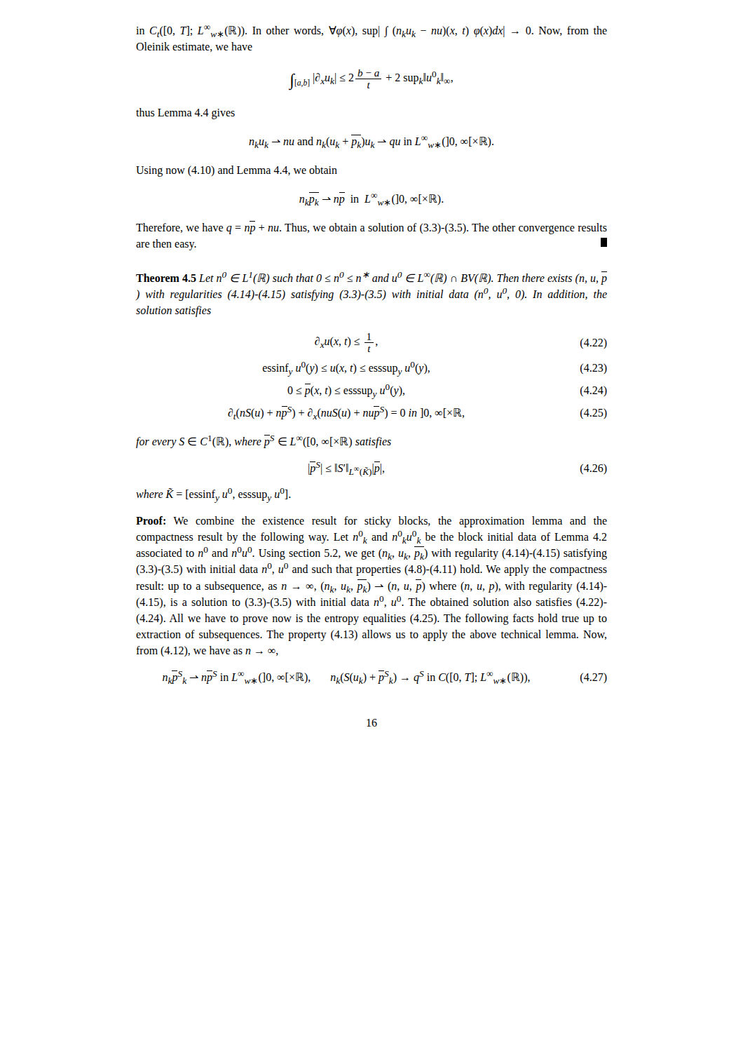in Ct([0, T]; L∞w∗(ℝ)). In other words, ∀φ(x), sup| ∫ (nkuk − nu)(x, t) φ(x)dx| → 0. Now, from the Oleinik estimate, we have
∫[a,b] |∂xuk| ≤ 2b − a t + 2 supk‖u0k‖∞,
thus Lemma 4.4 gives
nkuk ⇀ nu and nk(uk + pk)uk ⇀ qu in L∞w∗(]0, ∞[×ℝ).
Using now (4.10) and Lemma 4.4, we obtain
nk pk ⇀ np in L∞w∗(]0, ∞[×ℝ).
Therefore, we have q = np + nu. Thus, we obtain a solution of (3.3)-(3.5). The other convergence results are then easy.
Theorem 4.5 Let n0 ∈ L1(ℝ) such that 0 ≤ n0 ≤ n∗ and u0 ∈ L∞(ℝ) ∩ BV(ℝ). Then there exists (n, u, p) with regularities (4.14)-(4.15) satisfying (3.3)-(3.5) with initial data (n0, u0, 0). In addition, the solution satisfies
∂xu(x, t) ≤ 1 t,
(4.22)
essinfy u0(y) ≤ u(x, t) ≤ esssupy u0(y),
(4.23)
0 ≤ p(x, t) ≤ esssupy u0(y),
(4.24)
∂t(nS(u) + npS) + ∂x(nuS(u) + nu pS) = 0 in ]0, ∞[×ℝ,
(4.25)
for every S ∈ C1(ℝ), where pS ∈ L∞([0, ∞[×ℝ) satisfies
|pS| ≤ ‖S′‖L∞(K̃)|p|,
(4.26)
where K̃ = [essinfy u0, esssupy u0].
Proof: We combine the existence result for sticky blocks, the approximation lemma and the compactness result by the following way. Let n0k and n0ku0k be the block initial data of Lemma 4.2 associated to n0 and n0u0. Using section 5.2, we get (nk, uk, pk) with regularity (4.14)-(4.15) satisfying (3.3)-(3.5) with initial data n0, u0 and such that properties (4.8)-(4.11) hold. We apply the compactness result: up to a subsequence, as n → ∞, (nk, uk, pk) ⇀ (n, u, p) where (n, u, p), with regularity (4.14)-(4.15), is a solution to (3.3)-(3.5) with initial data n0, u0. The obtained solution also satisfies (4.22)-(4.24). All we have to prove now is the entropy equalities (4.25). The following facts hold true up to extraction of subsequences. The property (4.13) allows us to apply the above technical lemma. Now, from (4.12), we have as n → ∞,
nk pSk ⇀ npS in L∞w∗(]0, ∞[×ℝ), nk(S(uk) + pSk) → qS in C([0, T]; L∞w∗(ℝ)),
(4.27)
16